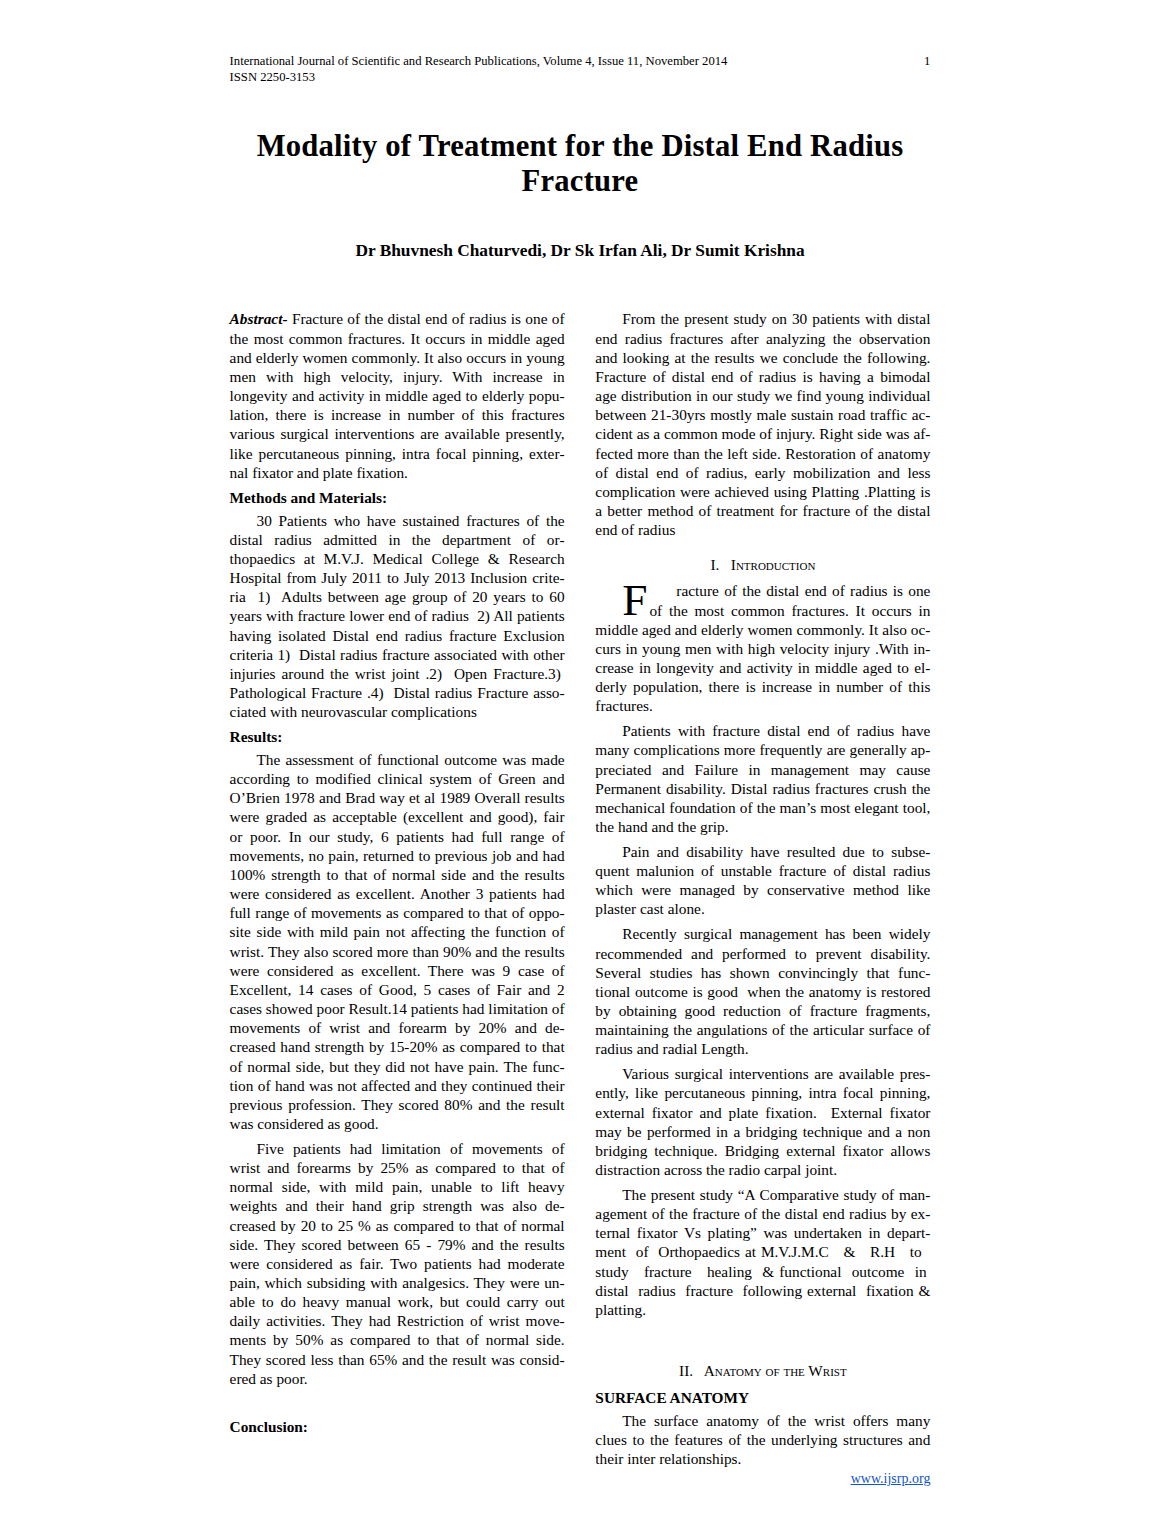International Journal of Scientific and Research Publications, Volume 4, Issue 11, November 2014
ISSN 2250-3153 1
Modality of Treatment for the Distal End Radius Fracture
Dr Bhuvnesh Chaturvedi, Dr Sk Irfan Ali, Dr Sumit Krishna
Abstract- Fracture of the distal end of radius is one of the most common fractures. It occurs in middle aged and elderly women commonly. It also occurs in young men with high velocity, injury. With increase in longevity and activity in middle aged to elderly population, there is increase in number of this fractures various surgical interventions are available presently, like percutaneous pinning, intra focal pinning, external fixator and plate fixation.
Methods and Materials:
30 Patients who have sustained fractures of the distal radius admitted in the department of orthopaedics at M.V.J. Medical College & Research Hospital from July 2011 to July 2013 Inclusion criteria 1) Adults between age group of 20 years to 60 years with fracture lower end of radius 2) All patients having isolated Distal end radius fracture Exclusion criteria 1) Distal radius fracture associated with other injuries around the wrist joint .2) Open Fracture.3) Pathological Fracture .4) Distal radius Fracture associated with neurovascular complications
Results:
The assessment of functional outcome was made according to modified clinical system of Green and O’Brien 1978 and Brad way et al 1989 Overall results were graded as acceptable (excellent and good), fair or poor. In our study, 6 patients had full range of movements, no pain, returned to previous job and had 100% strength to that of normal side and the results were considered as excellent. Another 3 patients had full range of movements as compared to that of opposite side with mild pain not affecting the function of wrist. They also scored more than 90% and the results were considered as excellent. There was 9 case of Excellent, 14 cases of Good, 5 cases of Fair and 2 cases showed poor Result.14 patients had limitation of movements of wrist and forearm by 20% and decreased hand strength by 15-20% as compared to that of normal side, but they did not have pain. The function of hand was not affected and they continued their previous profession. They scored 80% and the result was considered as good.
Five patients had limitation of movements of wrist and forearms by 25% as compared to that of normal side, with mild pain, unable to lift heavy weights and their hand grip strength was also decreased by 20 to 25 % as compared to that of normal side. They scored between 65 - 79% and the results were considered as fair. Two patients had moderate pain, which subsiding with analgesics. They were unable to do heavy manual work, but could carry out daily activities. They had Restriction of wrist movements by 50% as compared to that of normal side. They scored less than 65% and the result was considered as poor.
Conclusion:
From the present study on 30 patients with distal end radius fractures after analyzing the observation and looking at the results we conclude the following. Fracture of distal end of radius is having a bimodal age distribution in our study we find young individual between 21-30yrs mostly male sustain road traffic accident as a common mode of injury. Right side was affected more than the left side. Restoration of anatomy of distal end of radius, early mobilization and less complication were achieved using Platting .Platting is a better method of treatment for fracture of the distal end of radius
I. Introduction
Fracture of the distal end of radius is one of the most common fractures. It occurs in middle aged and elderly women commonly. It also occurs in young men with high velocity injury .With increase in longevity and activity in middle aged to elderly population, there is increase in number of this fractures.
Patients with fracture distal end of radius have many complications more frequently are generally appreciated and Failure in management may cause Permanent disability. Distal radius fractures crush the mechanical foundation of the man’s most elegant tool, the hand and the grip.
Pain and disability have resulted due to subsequent malunion of unstable fracture of distal radius which were managed by conservative method like plaster cast alone.
Recently surgical management has been widely recommended and performed to prevent disability. Several studies has shown convincingly that functional outcome is good when the anatomy is restored by obtaining good reduction of fracture fragments, maintaining the angulations of the articular surface of radius and radial Length.
Various surgical interventions are available presently, like percutaneous pinning, intra focal pinning, external fixator and plate fixation. External fixator may be performed in a bridging technique and a non bridging technique. Bridging external fixator allows distraction across the radio carpal joint.
The present study “A Comparative study of management of the fracture of the distal end radius by external fixator Vs plating” was undertaken in department of Orthopaedics at M.V.J.M.C & R.H to study fracture healing & functional outcome in distal radius fracture following external fixation & platting.
II. Anatomy of the Wrist
SURFACE ANATOMY
The surface anatomy of the wrist offers many clues to the features of the underlying structures and their inter relationships.
www.ijsrp.org